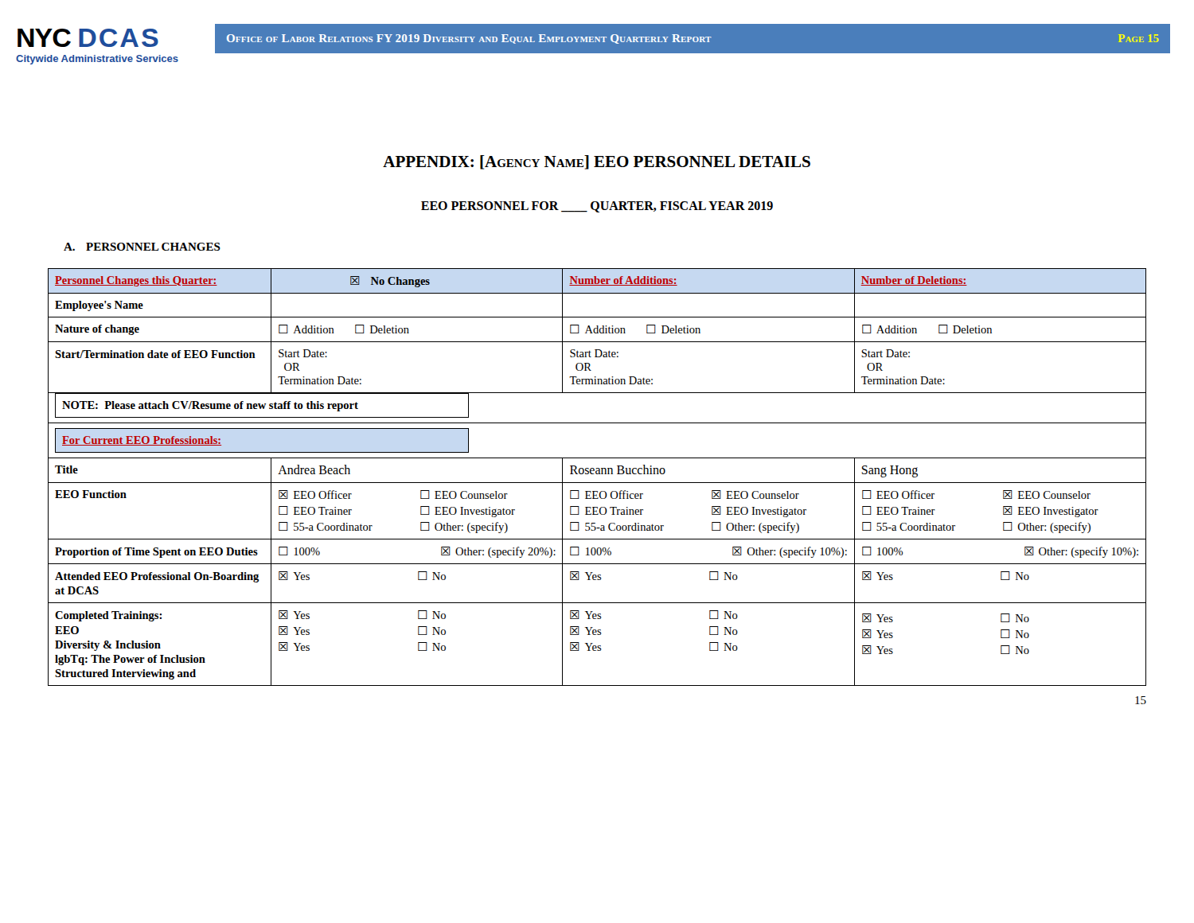NYC DCAS
Citywide Administrative Services
Office of Labor Relations FY 2019 Diversity and Equal Employment Quarterly Report
Page 15
APPENDIX: [Agency Name] EEO PERSONNEL DETAILS
EEO PERSONNEL FOR ____ QUARTER, FISCAL YEAR 2019
A. PERSONNEL CHANGES
| Personnel Changes this Quarter: | ☒ No Changes | Number of Additions: | Number of Deletions: |
| Employee's Name | | | |
| Nature of change | ☐ Addition ☐ Deletion | ☐ Addition ☐ Deletion | ☐ Addition ☐ Deletion |
| Start/Termination date of EEO Function | Start Date: OR Termination Date: | Start Date: OR Termination Date: | Start Date: OR Termination Date: |
| NOTE: Please attach CV/Resume of new staff to this report |
| For Current EEO Professionals: |
| Title | Andrea Beach | Roseann Bucchino | Sang Hong |
| EEO Function | ☒ EEO Officer ☐ EEO Counselor ☐ EEO Trainer ☐ EEO Investigator ☐ 55-a Coordinator ☐ Other: (specify) | ☐ EEO Officer ☒ EEO Counselor ☐ EEO Trainer ☒ EEO Investigator ☐ 55-a Coordinator ☐ Other: (specify) | ☐ EEO Officer ☒ EEO Counselor ☐ EEO Trainer ☒ EEO Investigator ☐ 55-a Coordinator ☐ Other: (specify) |
| Proportion of Time Spent on EEO Duties | ☐ 100% ☒ Other: (specify 20%): | ☐ 100% ☒ Other: (specify 10%): | ☐ 100% ☒ Other: (specify 10%): |
| Attended EEO Professional On-Boarding at DCAS | ☒ Yes ☐ No | ☒ Yes ☐ No | ☒ Yes ☐ No |
| Completed Trainings: EEO Diversity & Inclusion lgbTq: The Power of Inclusion Structured Interviewing and | ☒ Yes ☐ No ☒ Yes ☐ No ☒ Yes ☐ No | ☒ Yes ☐ No ☒ Yes ☐ No ☒ Yes ☐ No | ☒ Yes ☐ No ☒ Yes ☐ No ☒ Yes ☐ No |
15